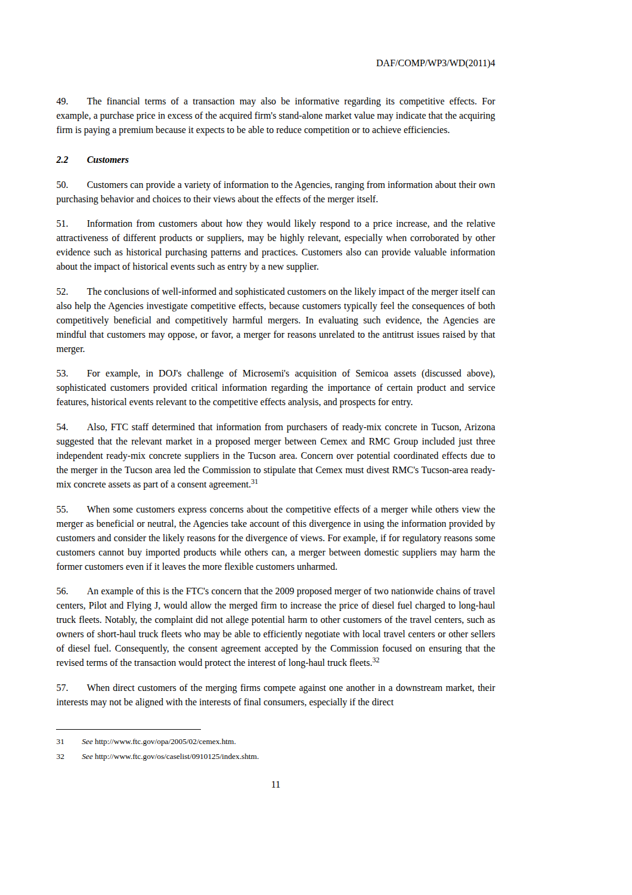DAF/COMP/WP3/WD(2011)4
49. The financial terms of a transaction may also be informative regarding its competitive effects. For example, a purchase price in excess of the acquired firm's stand-alone market value may indicate that the acquiring firm is paying a premium because it expects to be able to reduce competition or to achieve efficiencies.
2.2 Customers
50. Customers can provide a variety of information to the Agencies, ranging from information about their own purchasing behavior and choices to their views about the effects of the merger itself.
51. Information from customers about how they would likely respond to a price increase, and the relative attractiveness of different products or suppliers, may be highly relevant, especially when corroborated by other evidence such as historical purchasing patterns and practices. Customers also can provide valuable information about the impact of historical events such as entry by a new supplier.
52. The conclusions of well-informed and sophisticated customers on the likely impact of the merger itself can also help the Agencies investigate competitive effects, because customers typically feel the consequences of both competitively beneficial and competitively harmful mergers. In evaluating such evidence, the Agencies are mindful that customers may oppose, or favor, a merger for reasons unrelated to the antitrust issues raised by that merger.
53. For example, in DOJ's challenge of Microsemi's acquisition of Semicoa assets (discussed above), sophisticated customers provided critical information regarding the importance of certain product and service features, historical events relevant to the competitive effects analysis, and prospects for entry.
54. Also, FTC staff determined that information from purchasers of ready-mix concrete in Tucson, Arizona suggested that the relevant market in a proposed merger between Cemex and RMC Group included just three independent ready-mix concrete suppliers in the Tucson area. Concern over potential coordinated effects due to the merger in the Tucson area led the Commission to stipulate that Cemex must divest RMC's Tucson-area ready-mix concrete assets as part of a consent agreement.31
55. When some customers express concerns about the competitive effects of a merger while others view the merger as beneficial or neutral, the Agencies take account of this divergence in using the information provided by customers and consider the likely reasons for the divergence of views. For example, if for regulatory reasons some customers cannot buy imported products while others can, a merger between domestic suppliers may harm the former customers even if it leaves the more flexible customers unharmed.
56. An example of this is the FTC's concern that the 2009 proposed merger of two nationwide chains of travel centers, Pilot and Flying J, would allow the merged firm to increase the price of diesel fuel charged to long-haul truck fleets. Notably, the complaint did not allege potential harm to other customers of the travel centers, such as owners of short-haul truck fleets who may be able to efficiently negotiate with local travel centers or other sellers of diesel fuel. Consequently, the consent agreement accepted by the Commission focused on ensuring that the revised terms of the transaction would protect the interest of long-haul truck fleets.32
57. When direct customers of the merging firms compete against one another in a downstream market, their interests may not be aligned with the interests of final consumers, especially if the direct
31 See http://www.ftc.gov/opa/2005/02/cemex.htm.
32 See http://www.ftc.gov/os/caselist/0910125/index.shtm.
11